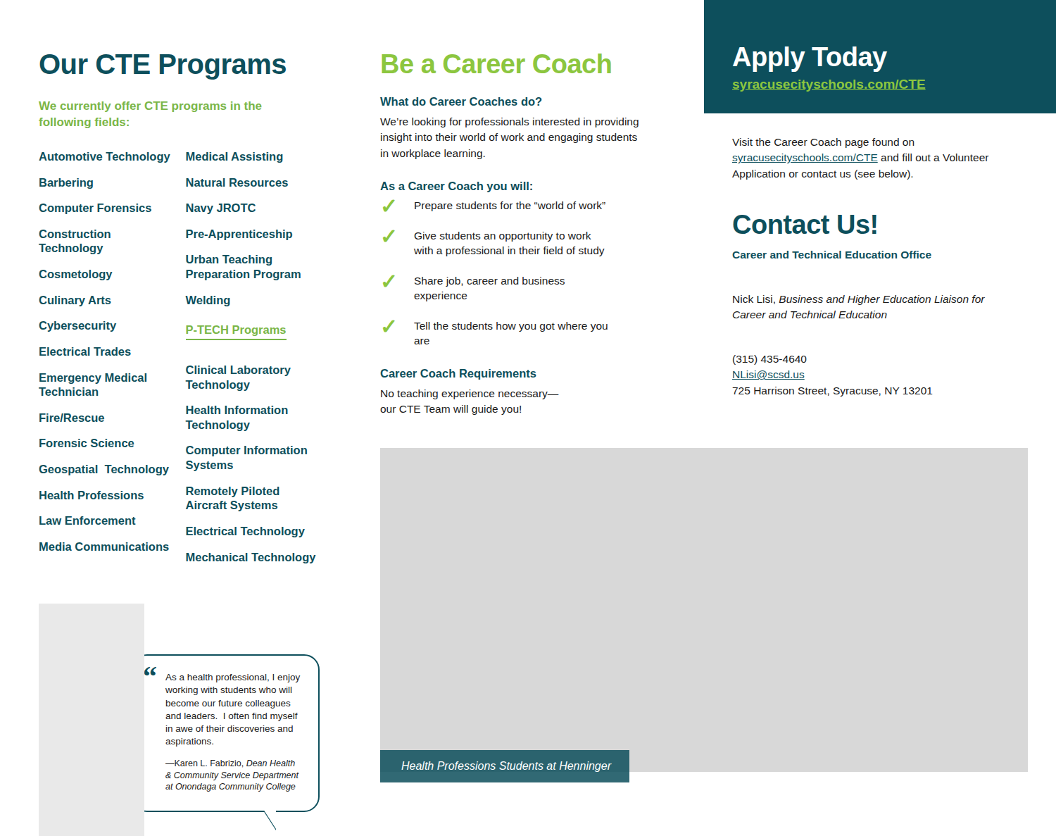Our CTE Programs
We currently offer CTE programs in the following fields:
Automotive Technology
Barbering
Computer Forensics
Construction Technology
Cosmetology
Culinary Arts
Cybersecurity
Electrical Trades
Emergency Medical Technician
Fire/Rescue
Forensic Science
Geospatial Technology
Health Professions
Law Enforcement
Media Communications
Medical Assisting
Natural Resources
Navy JROTC
Pre-Apprenticeship
Urban Teaching Preparation Program
Welding
P-TECH Programs
Clinical Laboratory Technology
Health Information Technology
Computer Information Systems
Remotely Piloted Aircraft Systems
Electrical Technology
Mechanical Technology
“
As a health professional, I enjoy working with students who will become our future colleagues and leaders. I often find myself in awe of their discoveries and aspirations.
—Karen L. Fabrizio, Dean Health & Community Service Department at Onondaga Community College
Be a Career Coach
What do Career Coaches do?
We’re looking for professionals interested in providing insight into their world of work and engaging students in workplace learning.
As a Career Coach you will:
Prepare students for the “world of work”
Give students an opportunity to work with a professional in their field of study
Share job, career and business experience
Tell the students how you got where you are
Career Coach Requirements
No teaching experience necessary—
our CTE Team will guide you!
Apply Today
syracusecityschools.com/CTE
Visit the Career Coach page found on syracusecityschools.com/CTE and fill out a Volunteer Application or contact us (see below).
Contact Us!
Career and Technical Education Office
Nick Lisi, Business and Higher Education Liaison for Career and Technical Education
(315) 435-4640
NLisi@scsd.us
725 Harrison Street, Syracuse, NY 13201
Health Professions Students at Henninger